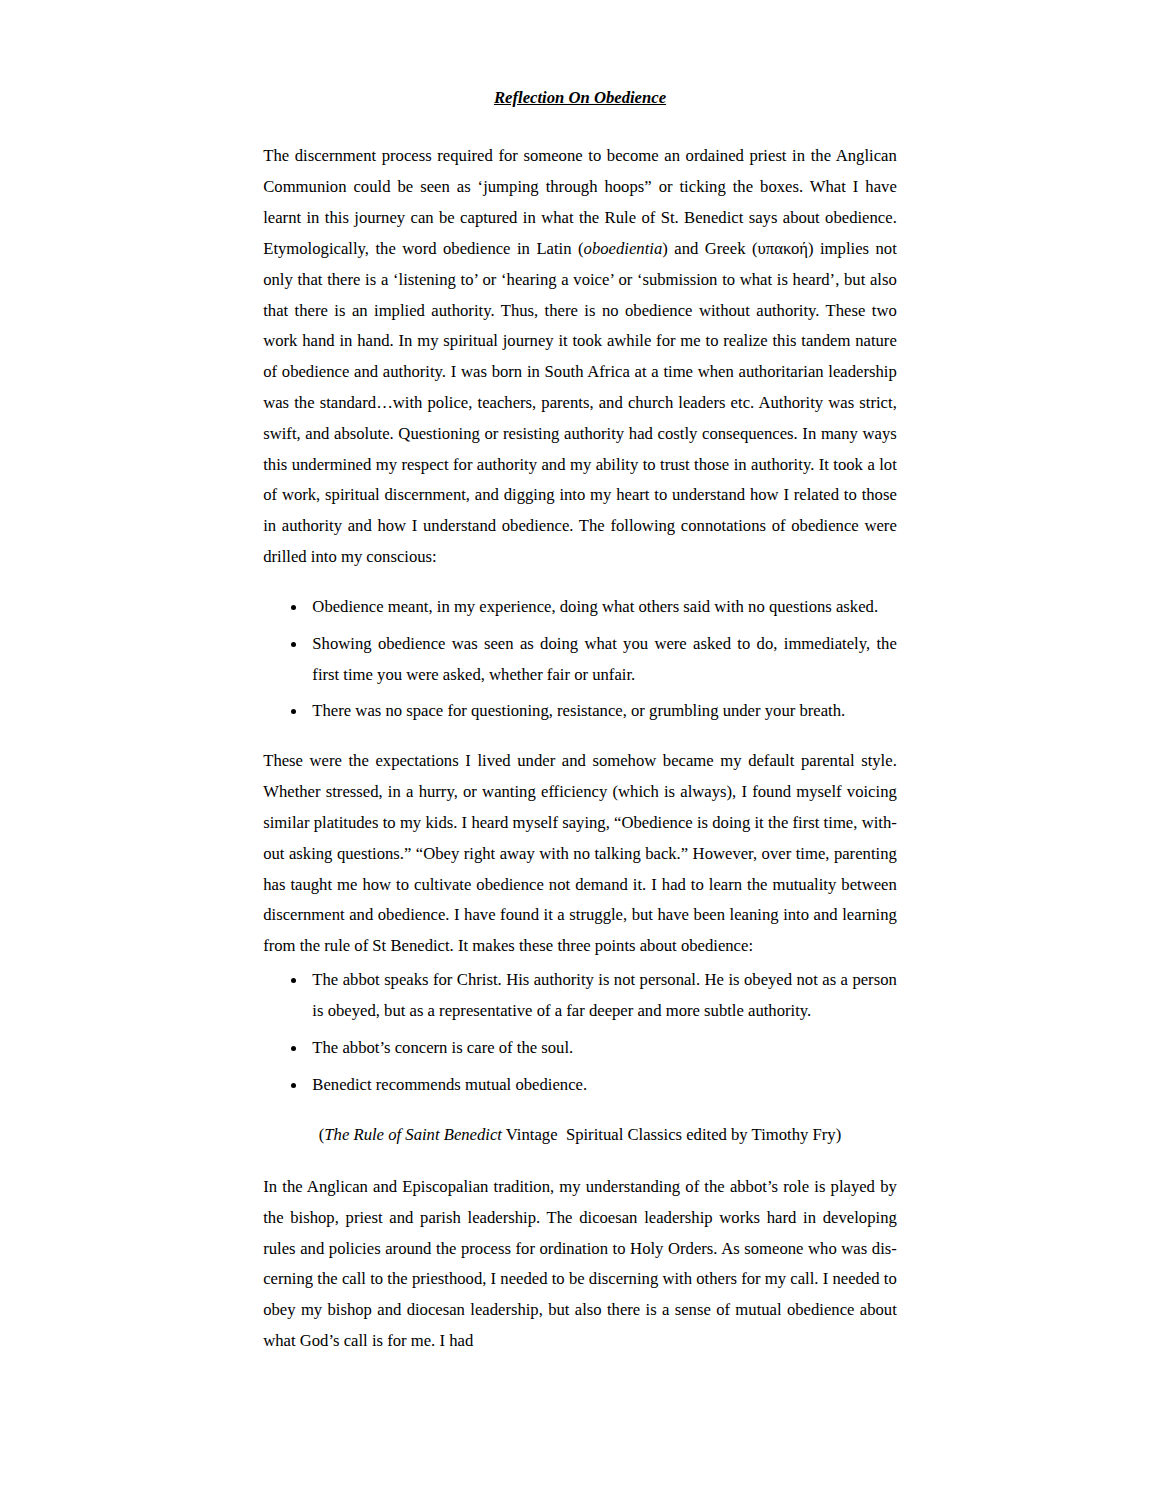Reflection On Obedience
The discernment process required for someone to become an ordained priest in the Anglican Communion could be seen as ‘jumping through hoops” or ticking the boxes. What I have learnt in this journey can be captured in what the Rule of St. Benedict says about obedience. Etymologically, the word obedience in Latin (oboedientia) and Greek (υπακοή) implies not only that there is a ‘listening to’ or ‘hearing a voice’ or ‘submission to what is heard’, but also that there is an implied authority. Thus, there is no obedience without authority. These two work hand in hand. In my spiritual journey it took awhile for me to realize this tandem nature of obedience and authority. I was born in South Africa at a time when authoritarian leadership was the standard…with police, teachers, parents, and church leaders etc. Authority was strict, swift, and absolute. Questioning or resisting authority had costly consequences. In many ways this undermined my respect for authority and my ability to trust those in authority. It took a lot of work, spiritual discernment, and digging into my heart to understand how I related to those in authority and how I understand obedience. The following connotations of obedience were drilled into my conscious:
Obedience meant, in my experience, doing what others said with no questions asked.
Showing obedience was seen as doing what you were asked to do, immediately, the first time you were asked, whether fair or unfair.
There was no space for questioning, resistance, or grumbling under your breath.
These were the expectations I lived under and somehow became my default parental style. Whether stressed, in a hurry, or wanting efficiency (which is always), I found myself voicing similar platitudes to my kids. I heard myself saying, “Obedience is doing it the first time, without asking questions.” “Obey right away with no talking back.” However, over time, parenting has taught me how to cultivate obedience not demand it. I had to learn the mutuality between discernment and obedience. I have found it a struggle, but have been leaning into and learning from the rule of St Benedict. It makes these three points about obedience:
The abbot speaks for Christ. His authority is not personal. He is obeyed not as a person is obeyed, but as a representative of a far deeper and more subtle authority.
The abbot’s concern is care of the soul.
Benedict recommends mutual obedience.
(The Rule of Saint Benedict Vintage Spiritual Classics edited by Timothy Fry)
In the Anglican and Episcopalian tradition, my understanding of the abbot’s role is played by the bishop, priest and parish leadership. The dicoesan leadership works hard in developing rules and policies around the process for ordination to Holy Orders. As someone who was discerning the call to the priesthood, I needed to be discerning with others for my call. I needed to obey my bishop and diocesan leadership, but also there is a sense of mutual obedience about what God’s call is for me. I had